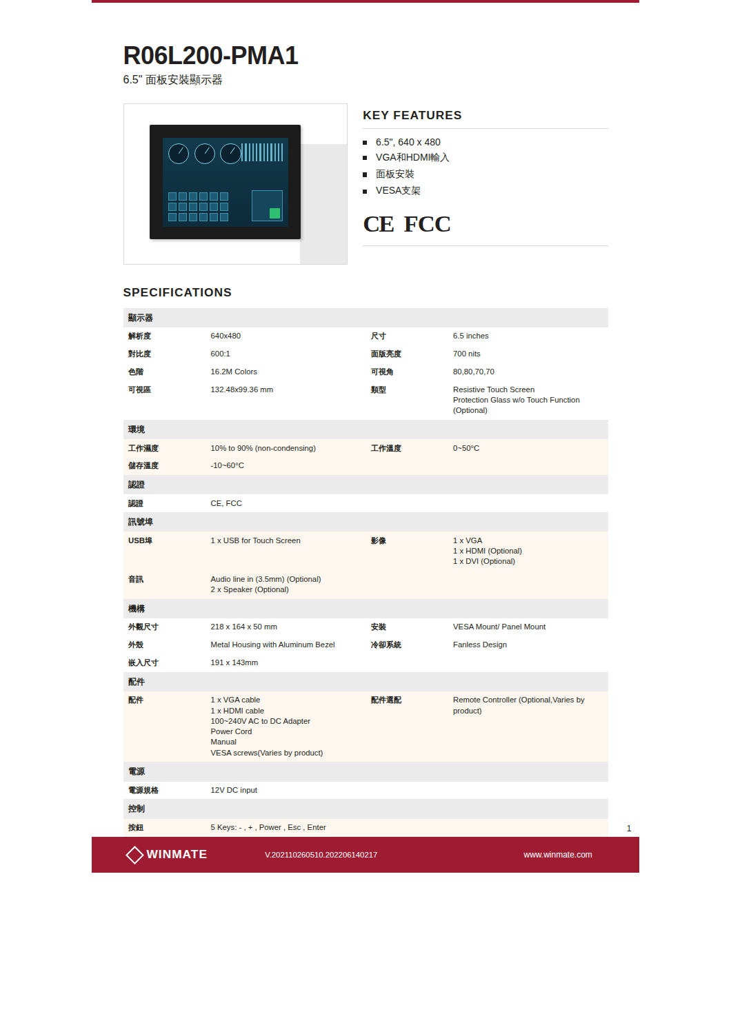R06L200-PMA1
6.5" 面板安裝顯示器
KEY FEATURES
6.5", 640 x 480
VGA和HDMI輸入
面板安裝
VESA支架
CE FCC
SPECIFICATIONS
| 顯示器 |
| 解析度 | 640x480 | 尺寸 | 6.5 inches |
| 對比度 | 600:1 | 面版亮度 | 700 nits |
| 色階 | 16.2M Colors | 可視角 | 80,80,70,70 |
| 可視區 | 132.48x99.36 mm | 類型 | Resistive Touch Screen Protection Glass w/o Touch Function (Optional) |
| 環境 |
| 工作濕度 | 10% to 90% (non-condensing) | 工作溫度 | 0~50°C |
| 儲存溫度 | -10~60°C | | |
| 認證 |
| 認證 | CE, FCC | | |
| 訊號埠 |
| USB埠 | 1 x USB for Touch Screen | 影像 | 1 x VGA 1 x HDMI (Optional) 1 x DVI (Optional) |
| 音訊 | Audio line in (3.5mm) (Optional) 2 x Speaker (Optional) | | |
| 機構 |
| 外觀尺寸 | 218 x 164 x 50 mm | 安裝 | VESA Mount/ Panel Mount |
| 外殼 | Metal Housing with Aluminum Bezel | 冷卻系統 | Fanless Design |
| 嵌入尺寸 | 191 x 143mm | | |
| 配件 |
| 配件 | 1 x VGA cable 1 x HDMI cable 100~240V AC to DC Adapter Power Cord Manual VESA screws(Varies by product) | 配件選配 | Remote Controller (Optional,Varies by product) |
| 電源 |
| 電源規格 | 12V DC input | | |
| 控制 |
| 按鈕 | 5 Keys: - , + , Power , Esc , Enter | | |
1
WINMATE
V.202110260510.202206140217
www.winmate.com